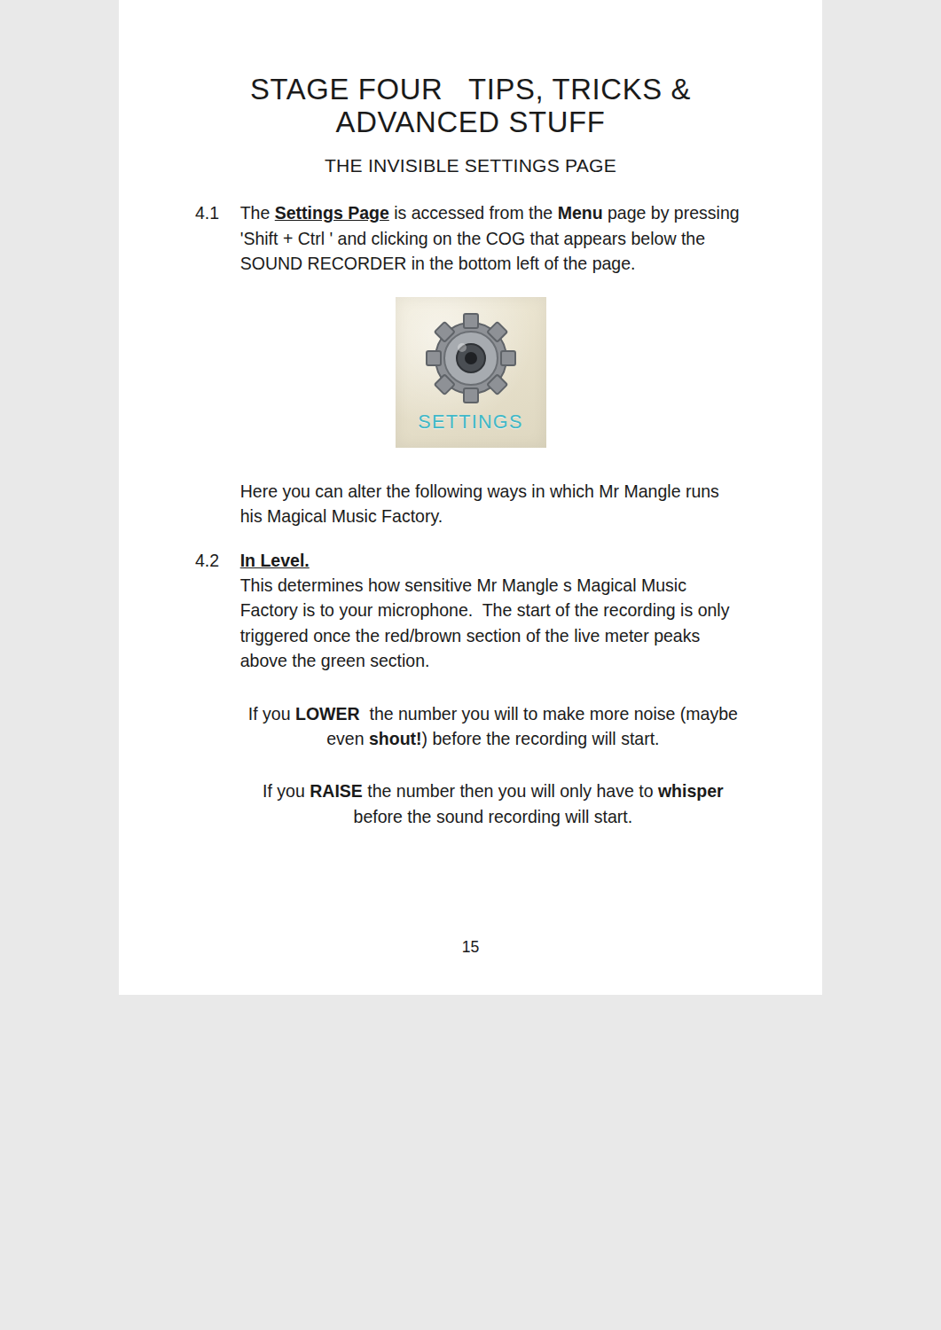Stage Four Tips, Tricks &
Advanced Stuff
The Invisible Settings Page
4.1
The Settings Page is accessed from the Menu page by pressing 'Shift + Ctrl ' and clicking on the COG that appears below the SOUND RECORDER in the bottom left of the page.
Settings
Here you can alter the following ways in which Mr Mangle runs his Magical Music Factory.
4.2
In Level.
This determines how sensitive Mr Mangle s Magical Music Factory is to your microphone. The start of the recording is only triggered once the red/brown section of the live meter peaks above the green section.
If you LOWER the number you will to make more noise (maybe even shout!) before the recording will start.
If you RAISE the number then you will only have to whisper before the sound recording will start.
15